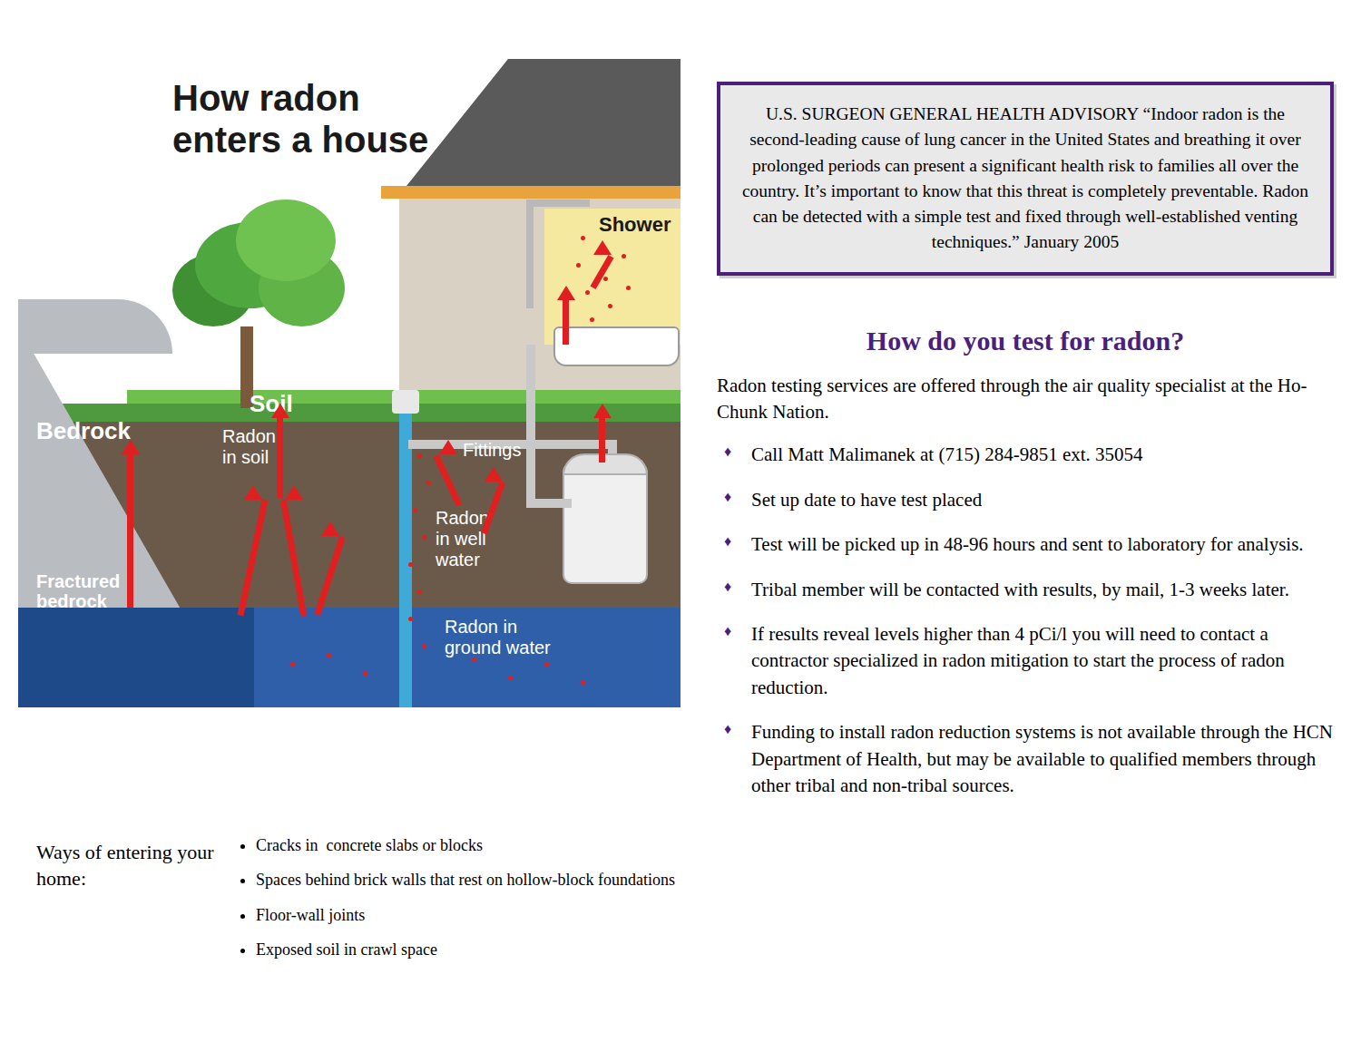How radon
enters a house
Shower
Bedrock
Fractured
bedrock
Soil
Radon
in soil
Fittings
Radon
in well
water
Radon in
ground water
Ways of entering your home:
Cracks in concrete slabs or blocks
Spaces behind brick walls that rest on hollow-block foundations
Floor-wall joints
Exposed soil in crawl space
U.S. SURGEON GENERAL HEALTH ADVISORY “Indoor radon is the second-leading cause of lung cancer in the United States and breathing it over prolonged periods can present a significant health risk to families all over the country. It’s important to know that this threat is completely preventable. Radon can be detected with a simple test and fixed through well-established venting techniques.” January 2005
How do you test for radon?
Radon testing services are offered through the air quality specialist at the Ho-Chunk Nation.
Call Matt Malimanek at (715) 284-9851 ext. 35054
Set up date to have test placed
Test will be picked up in 48-96 hours and sent to laboratory for analysis.
Tribal member will be contacted with results, by mail, 1-3 weeks later.
If results reveal levels higher than 4 pCi/l you will need to contact a contractor specialized in radon mitigation to start the process of radon reduction.
Funding to install radon reduction systems is not available through the HCN Department of Health, but may be available to qualified members through other tribal and non-tribal sources.